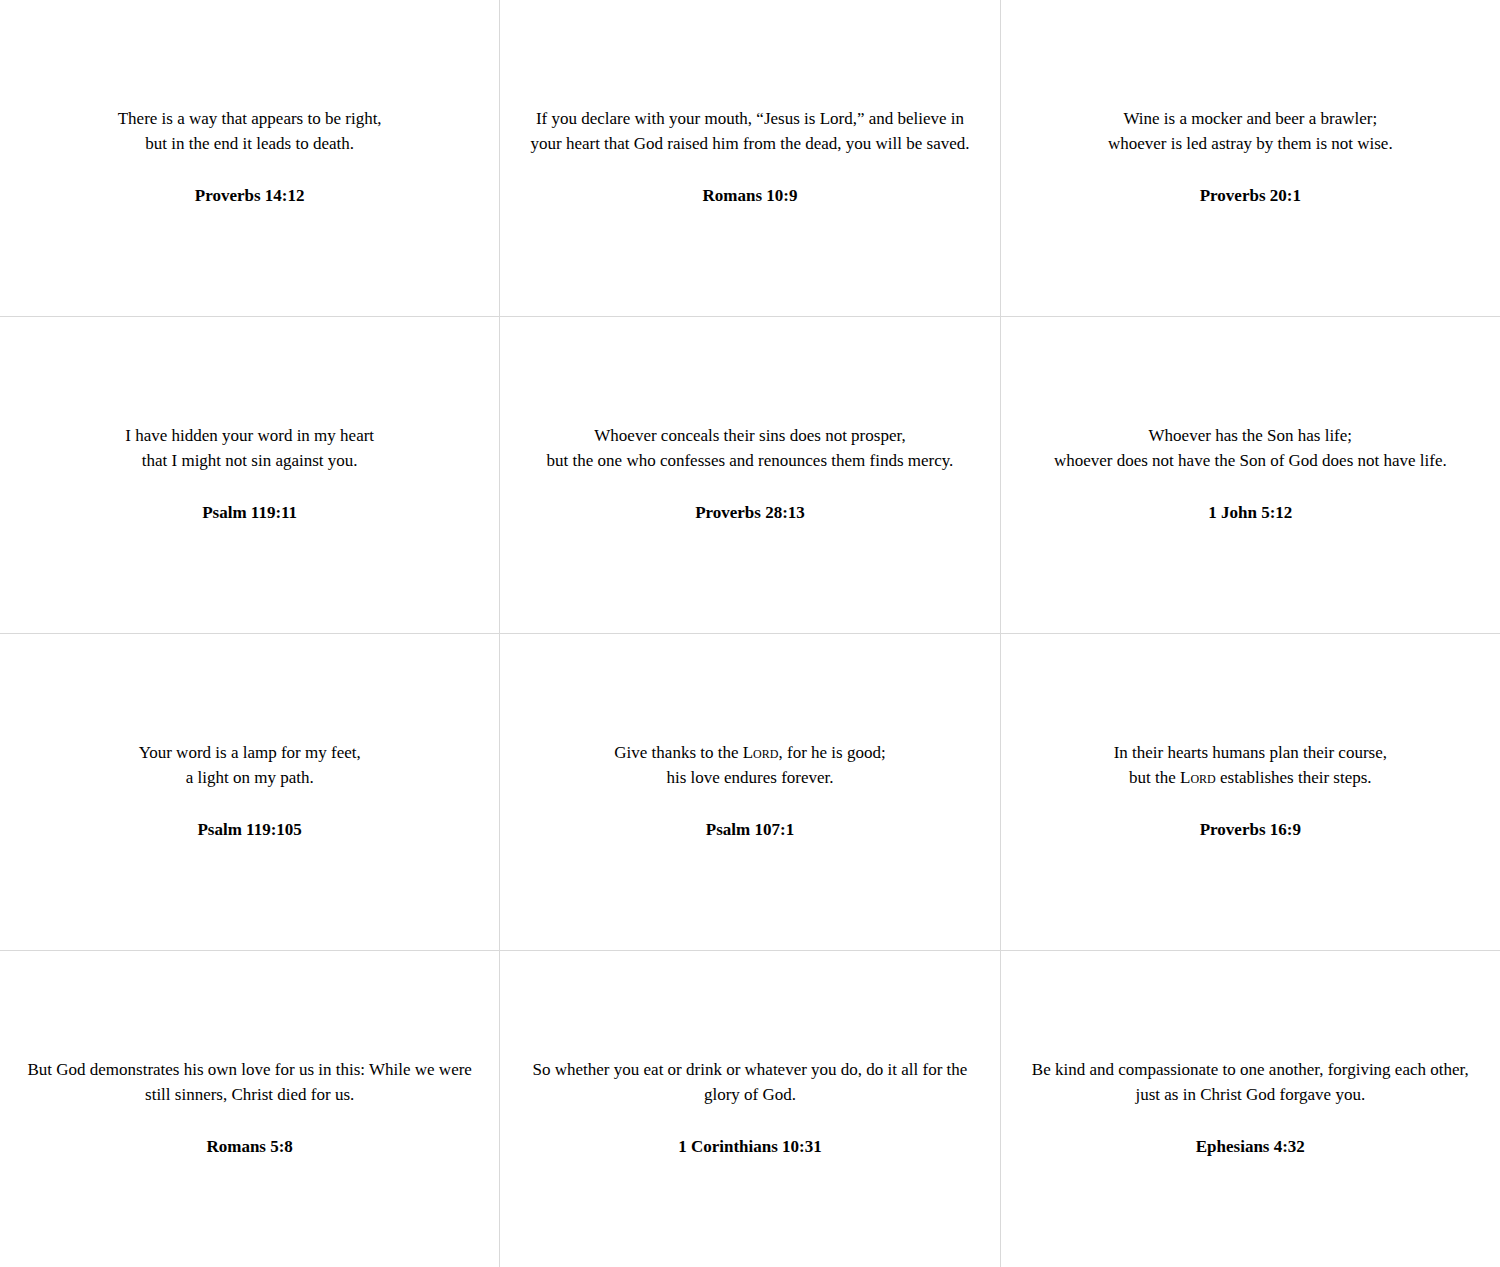| There is a way that appears to be right, but in the end it leads to death. Proverbs 14:12 | If you declare with your mouth, “Jesus is Lord,” and believe in your heart that God raised him from the dead, you will be saved. Romans 10:9 | Wine is a mocker and beer a brawler; whoever is led astray by them is not wise. Proverbs 20:1 |
| I have hidden your word in my heart that I might not sin against you. Psalm 119:11 | Whoever conceals their sins does not prosper, but the one who confesses and renounces them finds mercy. Proverbs 28:13 | Whoever has the Son has life; whoever does not have the Son of God does not have life. 1 John 5:12 |
| Your word is a lamp for my feet, a light on my path. Psalm 119:105 | Give thanks to the Lord , for he is good; his love endures forever. Psalm 107:1 | In their hearts humans plan their course, but the Lord establishes their steps. Proverbs 16:9 |
| But God demonstrates his own love for us in this: While we were still sinners, Christ died for us. Romans 5:8 | So whether you eat or drink or whatever you do, do it all for the glory of God. 1 Corinthians 10:31 | Be kind and compassionate to one another, forgiving each other, just as in Christ God forgave you. Ephesians 4:32 |